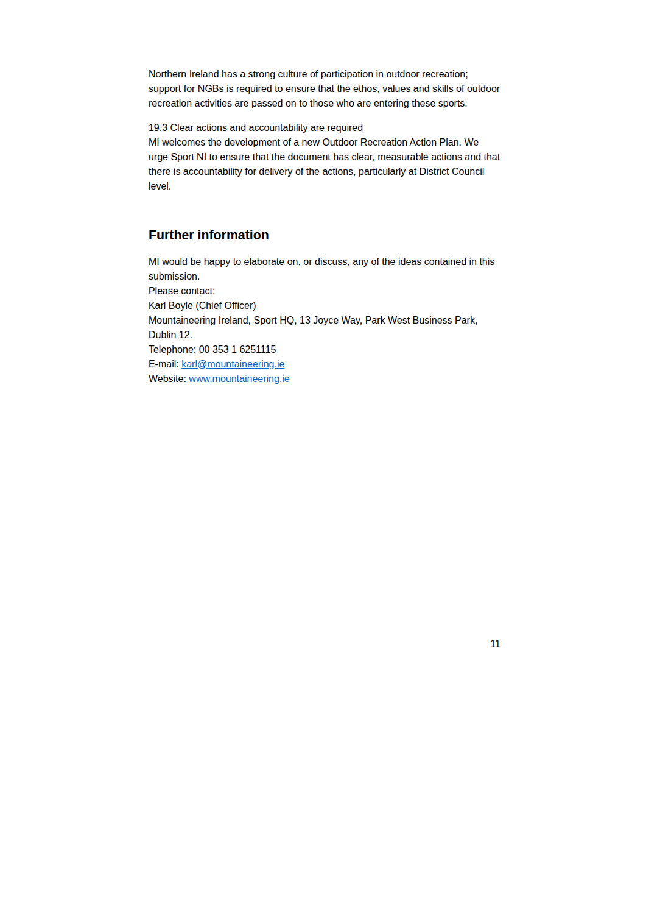Northern Ireland has a strong culture of participation in outdoor recreation; support for NGBs is required to ensure that the ethos, values and skills of outdoor recreation activities are passed on to those who are entering these sports.
19.3 Clear actions and accountability are required
MI welcomes the development of a new Outdoor Recreation Action Plan. We urge Sport NI to ensure that the document has clear, measurable actions and that there is accountability for delivery of the actions, particularly at District Council level.
Further information
MI would be happy to elaborate on, or discuss, any of the ideas contained in this submission.
Please contact: Karl Boyle (Chief Officer) Mountaineering Ireland, Sport HQ, 13 Joyce Way, Park West Business Park, Dublin 12. Telephone: 00 353 1 6251115 E-mail: karl@mountaineering.ie Website: www.mountaineering.ie
11